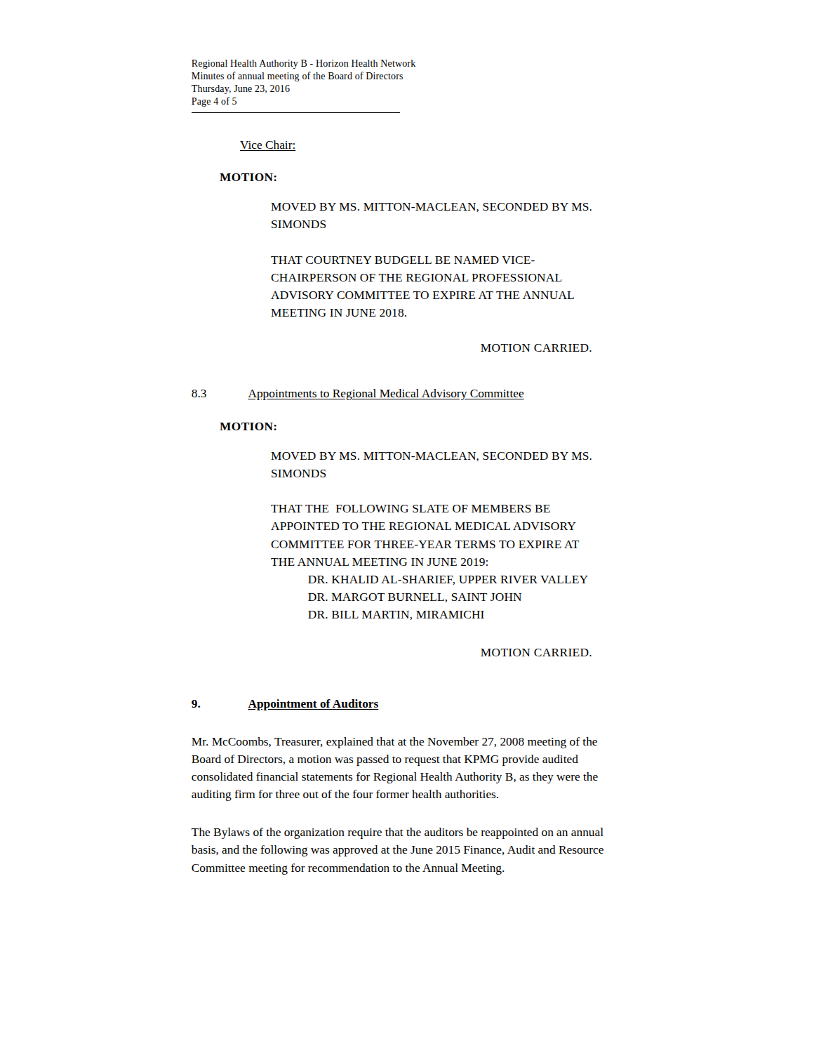Regional Health Authority B - Horizon Health Network
Minutes of annual meeting of the Board of Directors
Thursday, June 23, 2016
Page 4 of 5
Vice Chair:
MOTION:
MOVED BY MS. MITTON-MACLEAN, SECONDED BY MS. SIMONDS
THAT COURTNEY BUDGELL BE NAMED VICE-CHAIRPERSON OF THE REGIONAL PROFESSIONAL ADVISORY COMMITTEE TO EXPIRE AT THE ANNUAL MEETING IN JUNE 2018.
MOTION CARRIED.
8.3
Appointments to Regional Medical Advisory Committee
MOTION:
MOVED BY MS. MITTON-MACLEAN, SECONDED BY MS. SIMONDS
THAT THE FOLLOWING SLATE OF MEMBERS BE APPOINTED TO THE REGIONAL MEDICAL ADVISORY COMMITTEE FOR THREE-YEAR TERMS TO EXPIRE AT THE ANNUAL MEETING IN JUNE 2019:
DR. KHALID AL-SHARIEF, UPPER RIVER VALLEY
DR. MARGOT BURNELL, SAINT JOHN
DR. BILL MARTIN, MIRAMICHI
MOTION CARRIED.
9.
Appointment of Auditors
Mr. McCoombs, Treasurer, explained that at the November 27, 2008 meeting of the Board of Directors, a motion was passed to request that KPMG provide audited consolidated financial statements for Regional Health Authority B, as they were the auditing firm for three out of the four former health authorities.
The Bylaws of the organization require that the auditors be reappointed on an annual basis, and the following was approved at the June 2015 Finance, Audit and Resource Committee meeting for recommendation to the Annual Meeting.